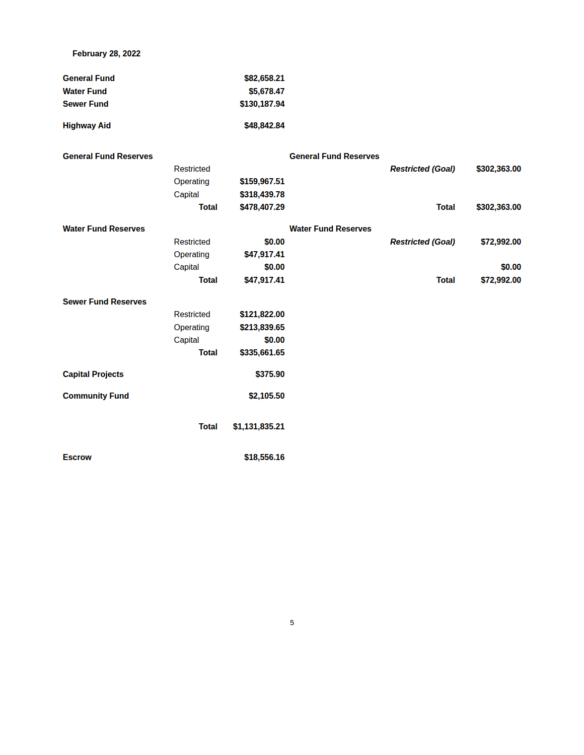February 28, 2022
| General Fund | | $82,658.21 | | | |
| Water Fund | | $5,678.47 | | | |
| Sewer Fund | | $130,187.94 | | | |
| Highway Aid | | $48,842.84 | | | |
| General Fund Reserves | | | General Fund Reserves | | |
| | Restricted | | | Restricted (Goal) | $302,363.00 |
| | Operating | $159,967.51 | | | |
| | Capital | $318,439.78 | | | |
| | Total | $478,407.29 | | Total | $302,363.00 |
| Water Fund Reserves | | | Water Fund Reserves | | |
| | Restricted | $0.00 | | Restricted (Goal) | $72,992.00 |
| | Operating | $47,917.41 | | | |
| | Capital | $0.00 | | | $0.00 |
| | Total | $47,917.41 | | Total | $72,992.00 |
| Sewer Fund Reserves | | | | | |
| | Restricted | $121,822.00 | | | |
| | Operating | $213,839.65 | | | |
| | Capital | $0.00 | | | |
| | Total | $335,661.65 | | | |
| Capital Projects | | $375.90 | | | |
| Community Fund | | $2,105.50 | | | |
| | Total | $1,131,835.21 | | | |
| Escrow | | $18,556.16 | | | |
5